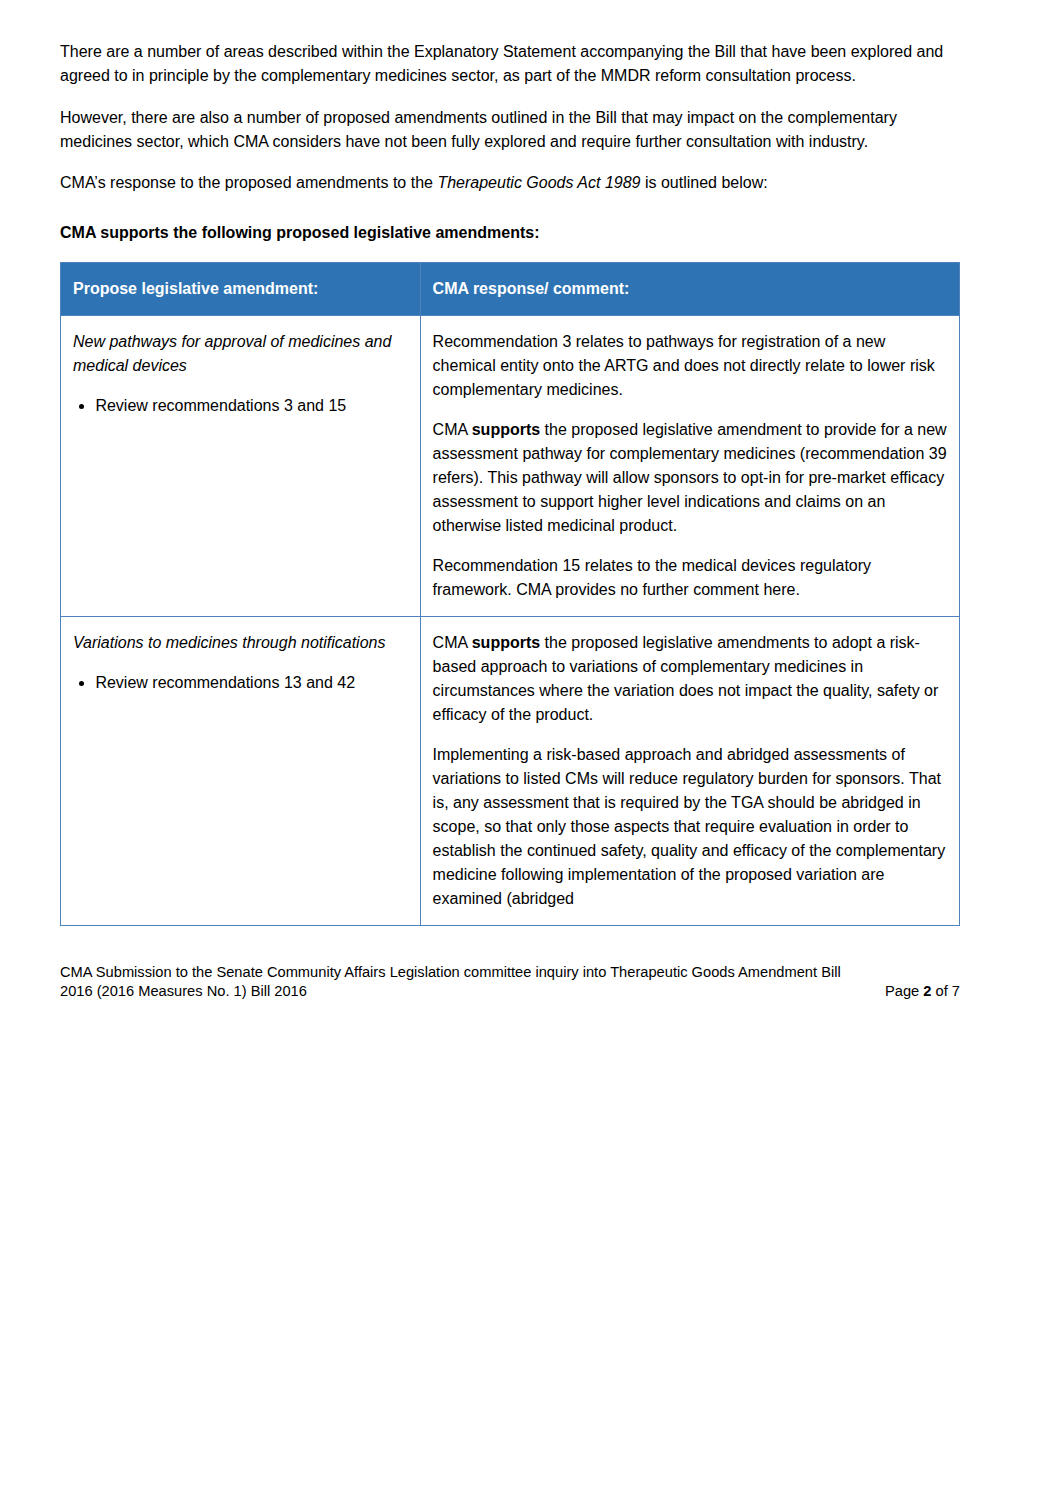There are a number of areas described within the Explanatory Statement accompanying the Bill that have been explored and agreed to in principle by the complementary medicines sector, as part of the MMDR reform consultation process.
However, there are also a number of proposed amendments outlined in the Bill that may impact on the complementary medicines sector, which CMA considers have not been fully explored and require further consultation with industry.
CMA’s response to the proposed amendments to the Therapeutic Goods Act 1989 is outlined below:
CMA supports the following proposed legislative amendments:
| Propose legislative amendment: | CMA response/ comment: |
| --- | --- |
| New pathways for approval of medicines and medical devices Review recommendations 3 and 15 | Recommendation 3 relates to pathways for registration of a new chemical entity onto the ARTG and does not directly relate to lower risk complementary medicines. CMA supports the proposed legislative amendment to provide for a new assessment pathway for complementary medicines (recommendation 39 refers). This pathway will allow sponsors to opt-in for pre-market efficacy assessment to support higher level indications and claims on an otherwise listed medicinal product. Recommendation 15 relates to the medical devices regulatory framework. CMA provides no further comment here. |
| Variations to medicines through notifications Review recommendations 13 and 42 | CMA supports the proposed legislative amendments to adopt a risk-based approach to variations of complementary medicines in circumstances where the variation does not impact the quality, safety or efficacy of the product. Implementing a risk-based approach and abridged assessments of variations to listed CMs will reduce regulatory burden for sponsors. That is, any assessment that is required by the TGA should be abridged in scope, so that only those aspects that require evaluation in order to establish the continued safety, quality and efficacy of the complementary medicine following implementation of the proposed variation are examined (abridged |
CMA Submission to the Senate Community Affairs Legislation committee inquiry into Therapeutic Goods Amendment Bill 2016 (2016 Measures No. 1) Bill 2016
Page 2 of 7